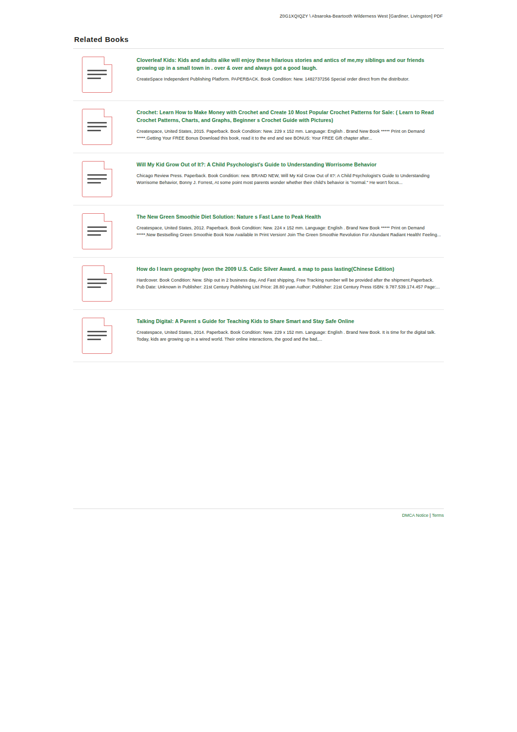Z0G1XQIQZY \ Absaroka-Beartooth Wilderness West [Gardiner, Livingston] PDF
Related Books
Cloverleaf Kids: Kids and adults alike will enjoy these hilarious stories and antics of me,my siblings and our friends growing up in a small town in . over & over and always got a good laugh.
CreateSpace Independent Publishing Platform. PAPERBACK. Book Condition: New. 1482737256 Special order direct from the distributor.
Crochet: Learn How to Make Money with Crochet and Create 10 Most Popular Crochet Patterns for Sale: ( Learn to Read Crochet Patterns, Charts, and Graphs, Beginner s Crochet Guide with Pictures)
Createspace, United States, 2015. Paperback. Book Condition: New. 229 x 152 mm. Language: English . Brand New Book ***** Print on Demand *****.Getting Your FREE Bonus Download this book, read it to the end and see BONUS: Your FREE Gift chapter after...
Will My Kid Grow Out of It?: A Child Psychologist's Guide to Understanding Worrisome Behavior
Chicago Review Press. Paperback. Book Condition: new. BRAND NEW, Will My Kid Grow Out of It?: A Child Psychologist's Guide to Understanding Worrisome Behavior, Bonny J. Forrest, At some point most parents wonder whether their child's behavior is "normal." He won't focus...
The New Green Smoothie Diet Solution: Nature s Fast Lane to Peak Health
Createspace, United States, 2012. Paperback. Book Condition: New. 224 x 152 mm. Language: English . Brand New Book ***** Print on Demand *****.New Bestselling Green Smoothie Book Now Available In Print Version! Join The Green Smoothie Revolution For Abundant Radiant Health! Feeling...
How do I learn geography (won the 2009 U.S. Catic Silver Award. a map to pass lasting(Chinese Edition)
Hardcover. Book Condition: New. Ship out in 2 business day, And Fast shipping, Free Tracking number will be provided after the shipment.Paperback. Pub Date: Unknown in Publisher: 21st Century Publishing List Price: 28.80 yuan Author: Publisher: 21st Century Press ISBN: 9.787.539.174.457 Page:...
Talking Digital: A Parent s Guide for Teaching Kids to Share Smart and Stay Safe Online
Createspace, United States, 2014. Paperback. Book Condition: New. 229 x 152 mm. Language: English . Brand New Book. It is time for the digital talk. Today, kids are growing up in a wired world. Their online interactions, the good and the bad,...
DMCA Notice | Terms